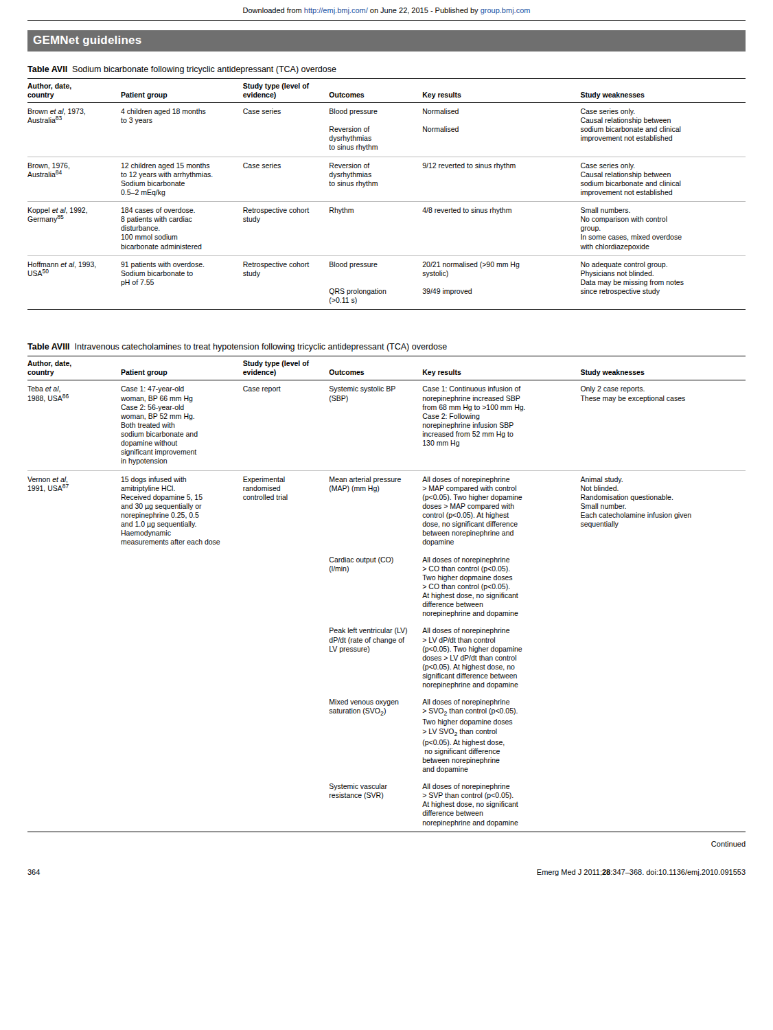Downloaded from http://emj.bmj.com/ on June 22, 2015 - Published by group.bmj.com
GEMNet guidelines
Table AVII Sodium bicarbonate following tricyclic antidepressant (TCA) overdose
| Author, date, country | Patient group | Study type (level of evidence) | Outcomes | Key results | Study weaknesses |
| --- | --- | --- | --- | --- | --- |
| Brown et al , 1973, Australia 83 | 4 children aged 18 months to 3 years | Case series | Blood pressure Reversion of dysrhythmias to sinus rhythm | Normalised Normalised | Case series only. Causal relationship between sodium bicarbonate and clinical improvement not established |
| Brown, 1976, Australia 84 | 12 children aged 15 months to 12 years with arrhythmias. Sodium bicarbonate 0.5–2 mEq/kg | Case series | Reversion of dysrhythmias to sinus rhythm | 9/12 reverted to sinus rhythm | Case series only. Causal relationship between sodium bicarbonate and clinical improvement not established |
| Koppel et al , 1992, Germany 85 | 184 cases of overdose. 8 patients with cardiac disturbance. 100 mmol sodium bicarbonate administered | Retrospective cohort study | Rhythm | 4/8 reverted to sinus rhythm | Small numbers. No comparison with control group. In some cases, mixed overdose with chlordiazepoxide |
| Hoffmann et al , 1993, USA 50 | 91 patients with overdose. Sodium bicarbonate to pH of 7.55 | Retrospective cohort study | Blood pressure QRS prolongation (>0.11 s) | 20/21 normalised (>90 mm Hg systolic) 39/49 improved | No adequate control group. Physicians not blinded. Data may be missing from notes since retrospective study |
Table AVIII Intravenous catecholamines to treat hypotension following tricyclic antidepressant (TCA) overdose
| Author, date, country | Patient group | Study type (level of evidence) | Outcomes | Key results | Study weaknesses |
| --- | --- | --- | --- | --- | --- |
| Teba et al , 1988, USA 86 | Case 1: 47-year-old woman, BP 66 mm Hg Case 2: 56-year-old woman, BP 52 mm Hg. Both treated with sodium bicarbonate and dopamine without significant improvement in hypotension | Case report | Systemic systolic BP (SBP) | Case 1: Continuous infusion of norepinephrine increased SBP from 68 mm Hg to >100 mm Hg. Case 2: Following norepinephrine infusion SBP increased from 52 mm Hg to 130 mm Hg | Only 2 case reports. These may be exceptional cases |
| Vernon et al , 1991, USA 87 | 15 dogs infused with amitriptyline HCl. Received dopamine 5, 15 and 30 µg sequentially or norepinephrine 0.25, 0.5 and 1.0 µg sequentially. Haemodynamic measurements after each dose | Experimental randomised controlled trial | Mean arterial pressure (MAP) (mm Hg) | All doses of norepinephrine > MAP compared with control (p<0.05). Two higher dopamine doses > MAP compared with control (p<0.05). At highest dose, no significant difference between norepinephrine and dopamine | Animal study. Not blinded. Randomisation questionable. Small number. Each catecholamine infusion given sequentially |
| | | | Cardiac output (CO) (l/min) | All doses of norepinephrine > CO than control (p<0.05). Two higher dopmaine doses > CO than control (p<0.05). At highest dose, no significant difference between norepinephrine and dopamine | |
| | | | Peak left ventricular (LV) dP/dt (rate of change of LV pressure) | All doses of norepinephrine > LV dP/dt than control (p<0.05). Two higher dopamine doses > LV dP/dt than control (p<0.05). At highest dose, no significant difference between norepinephrine and dopamine | |
| | | | Mixed venous oxygen saturation (SVO 2 ) | All doses of norepinephrine > SVO 2 than control (p<0.05). Two higher dopamine doses > LV SVO 2 than control (p<0.05). At highest dose, no significant difference between norepinephrine and dopamine | |
| | | | Systemic vascular resistance (SVR) | All doses of norepinephrine > SVP than control (p<0.05). At highest dose, no significant difference between norepinephrine and dopamine | |
Continued
364
Emerg Med J 2011;28:347–368. doi:10.1136/emj.2010.091553